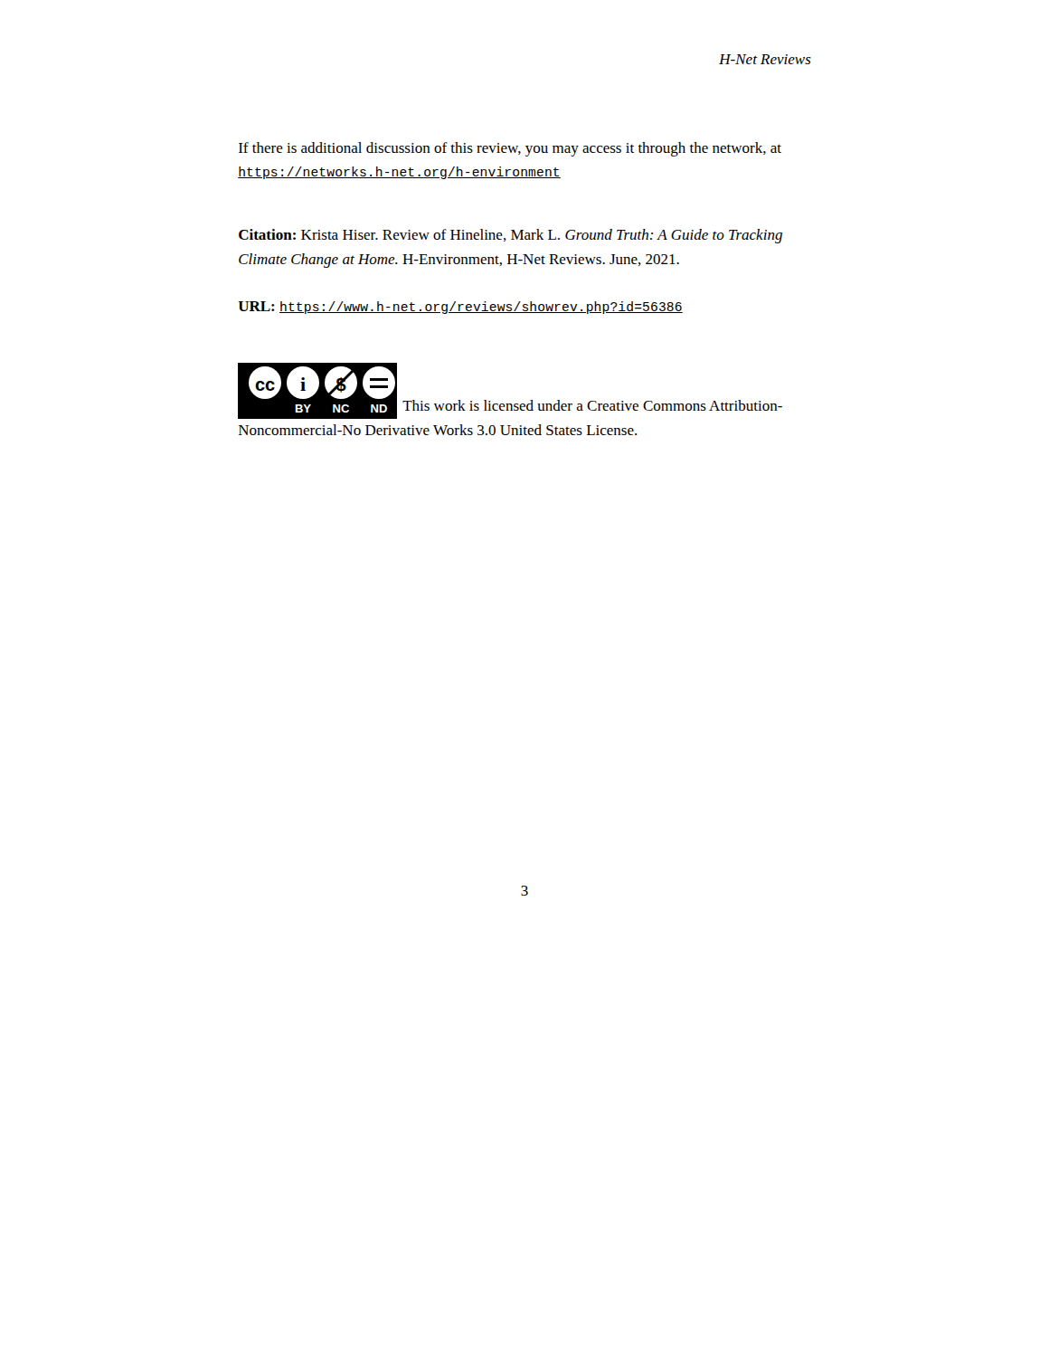H-Net Reviews
If there is additional discussion of this review, you may access it through the network, at
https://networks.h-net.org/h-environment
Citation: Krista Hiser. Review of Hineline, Mark L. Ground Truth: A Guide to Tracking Climate Change at Home. H-Environment, H-Net Reviews. June, 2021.
URL: https://www.h-net.org/reviews/showrev.php?id=56386
cc i $ BY NC ND This work is licensed under a Creative Commons Attribution-Noncommercial-No Derivative Works 3.0 United States License.
3